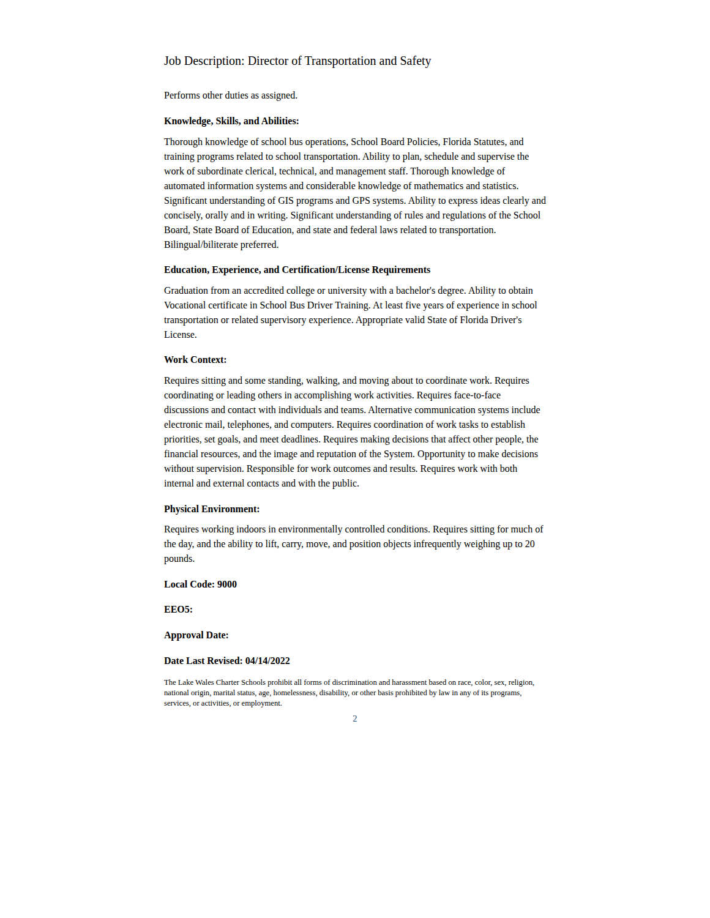Job Description: Director of Transportation and Safety
Performs other duties as assigned.
Knowledge, Skills, and Abilities:
Thorough knowledge of school bus operations, School Board Policies, Florida Statutes, and training programs related to school transportation. Ability to plan, schedule and supervise the work of subordinate clerical, technical, and management staff. Thorough knowledge of automated information systems and considerable knowledge of mathematics and statistics. Significant understanding of GIS programs and GPS systems. Ability to express ideas clearly and concisely, orally and in writing. Significant understanding of rules and regulations of the School Board, State Board of Education, and state and federal laws related to transportation. Bilingual/biliterate preferred.
Education, Experience, and Certification/License Requirements
Graduation from an accredited college or university with a bachelor's degree. Ability to obtain Vocational certificate in School Bus Driver Training. At least five years of experience in school transportation or related supervisory experience. Appropriate valid State of Florida Driver's License.
Work Context:
Requires sitting and some standing, walking, and moving about to coordinate work. Requires coordinating or leading others in accomplishing work activities. Requires face-to-face discussions and contact with individuals and teams. Alternative communication systems include electronic mail, telephones, and computers. Requires coordination of work tasks to establish priorities, set goals, and meet deadlines. Requires making decisions that affect other people, the financial resources, and the image and reputation of the System. Opportunity to make decisions without supervision. Responsible for work outcomes and results. Requires work with both internal and external contacts and with the public.
Physical Environment:
Requires working indoors in environmentally controlled conditions. Requires sitting for much of the day, and the ability to lift, carry, move, and position objects infrequently weighing up to 20 pounds.
Local Code: 9000
EEO5:
Approval Date:
Date Last Revised: 04/14/2022
The Lake Wales Charter Schools prohibit all forms of discrimination and harassment based on race, color, sex, religion, national origin, marital status, age, homelessness, disability, or other basis prohibited by law in any of its programs, services, or activities, or employment.
2